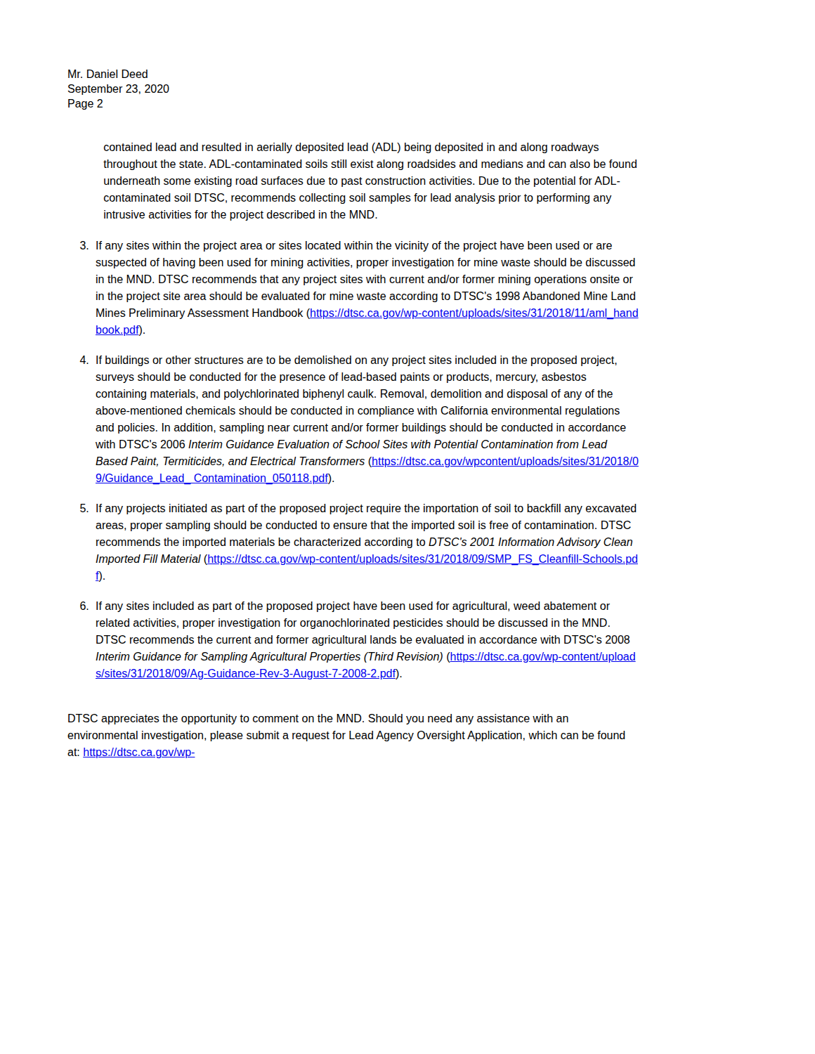Mr. Daniel Deed
September 23, 2020
Page 2
contained lead and resulted in aerially deposited lead (ADL) being deposited in and along roadways throughout the state. ADL-contaminated soils still exist along roadsides and medians and can also be found underneath some existing road surfaces due to past construction activities. Due to the potential for ADL-contaminated soil DTSC, recommends collecting soil samples for lead analysis prior to performing any intrusive activities for the project described in the MND.
If any sites within the project area or sites located within the vicinity of the project have been used or are suspected of having been used for mining activities, proper investigation for mine waste should be discussed in the MND. DTSC recommends that any project sites with current and/or former mining operations onsite or in the project site area should be evaluated for mine waste according to DTSC's 1998 Abandoned Mine Land Mines Preliminary Assessment Handbook (https://dtsc.ca.gov/wp-content/uploads/sites/31/2018/11/aml_handbook.pdf).
If buildings or other structures are to be demolished on any project sites included in the proposed project, surveys should be conducted for the presence of lead-based paints or products, mercury, asbestos containing materials, and polychlorinated biphenyl caulk. Removal, demolition and disposal of any of the above-mentioned chemicals should be conducted in compliance with California environmental regulations and policies. In addition, sampling near current and/or former buildings should be conducted in accordance with DTSC's 2006 Interim Guidance Evaluation of School Sites with Potential Contamination from Lead Based Paint, Termiticides, and Electrical Transformers (https://dtsc.ca.gov/wpcontent/uploads/sites/31/2018/09/Guidance_Lead_ Contamination_050118.pdf).
If any projects initiated as part of the proposed project require the importation of soil to backfill any excavated areas, proper sampling should be conducted to ensure that the imported soil is free of contamination. DTSC recommends the imported materials be characterized according to DTSC's 2001 Information Advisory Clean Imported Fill Material (https://dtsc.ca.gov/wp-content/uploads/sites/31/2018/09/SMP_FS_Cleanfill-Schools.pdf).
If any sites included as part of the proposed project have been used for agricultural, weed abatement or related activities, proper investigation for organochlorinated pesticides should be discussed in the MND. DTSC recommends the current and former agricultural lands be evaluated in accordance with DTSC's 2008 Interim Guidance for Sampling Agricultural Properties (Third Revision) (https://dtsc.ca.gov/wp-content/uploads/sites/31/2018/09/Ag-Guidance-Rev-3-August-7-2008-2.pdf).
DTSC appreciates the opportunity to comment on the MND. Should you need any assistance with an environmental investigation, please submit a request for Lead Agency Oversight Application, which can be found at: https://dtsc.ca.gov/wp-